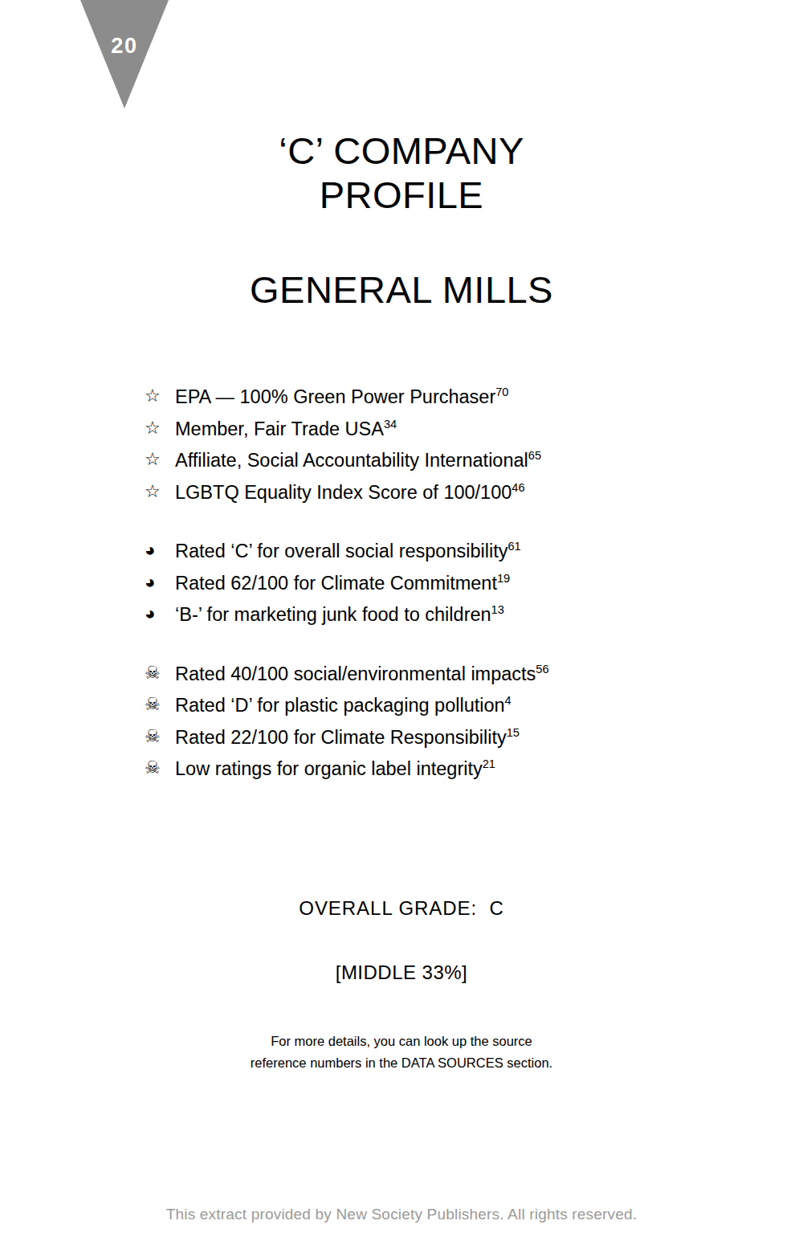20
‘C’ COMPANY
PROFILE
GENERAL MILLS
☆EPA — 100% Green Power Purchaser70
☆Member, Fair Trade USA34
☆Affiliate, Social Accountability International65
☆LGBTQ Equality Index Score of 100/10046
◕Rated ‘C’ for overall social responsibility61
◕Rated 62/100 for Climate Commitment19
◕‘B-’ for marketing junk food to children13
☠Rated 40/100 social/environmental impacts56
☠Rated ‘D’ for plastic packaging pollution4
☠Rated 22/100 for Climate Responsibility15
☠Low ratings for organic label integrity21
OVERALL GRADE: C
[MIDDLE 33%]
For more details, you can look up the source
reference numbers in the DATA SOURCES section.
This extract provided by New Society Publishers. All rights reserved.